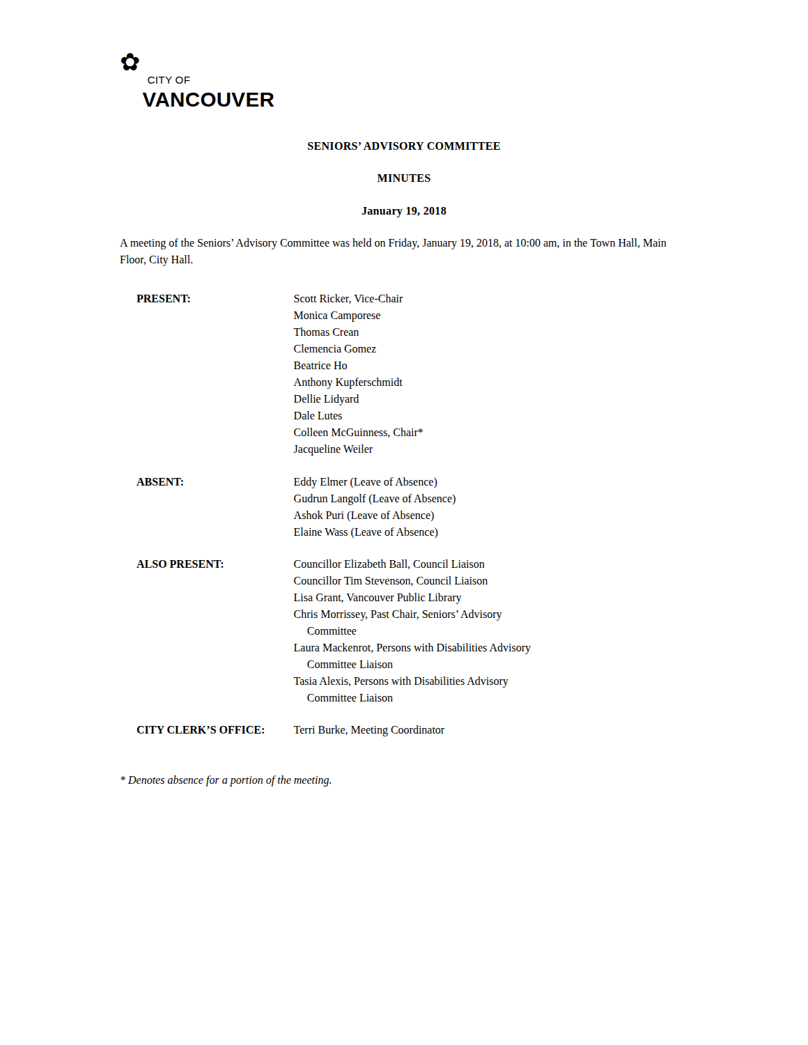✿
CITY OF VANCOUVER
SENIORS’ ADVISORY COMMITTEE
MINUTES
January 19, 2018
A meeting of the Seniors’ Advisory Committee was held on Friday, January 19, 2018, at 10:00 am, in the Town Hall, Main Floor, City Hall.
| PRESENT: | Scott Ricker, Vice-Chair Monica Camporese Thomas Crean Clemencia Gomez Beatrice Ho Anthony Kupferschmidt Dellie Lidyard Dale Lutes Colleen McGuinness, Chair* Jacqueline Weiler |
| ABSENT: | Eddy Elmer (Leave of Absence) Gudrun Langolf (Leave of Absence) Ashok Puri (Leave of Absence) Elaine Wass (Leave of Absence) |
| ALSO PRESENT: | Councillor Elizabeth Ball, Council Liaison Councillor Tim Stevenson, Council Liaison Lisa Grant, Vancouver Public Library Chris Morrissey, Past Chair, Seniors’ Advisory Committee Laura Mackenrot, Persons with Disabilities Advisory Committee Liaison Tasia Alexis, Persons with Disabilities Advisory Committee Liaison |
| CITY CLERK’S OFFICE: | Terri Burke, Meeting Coordinator |
* Denotes absence for a portion of the meeting.